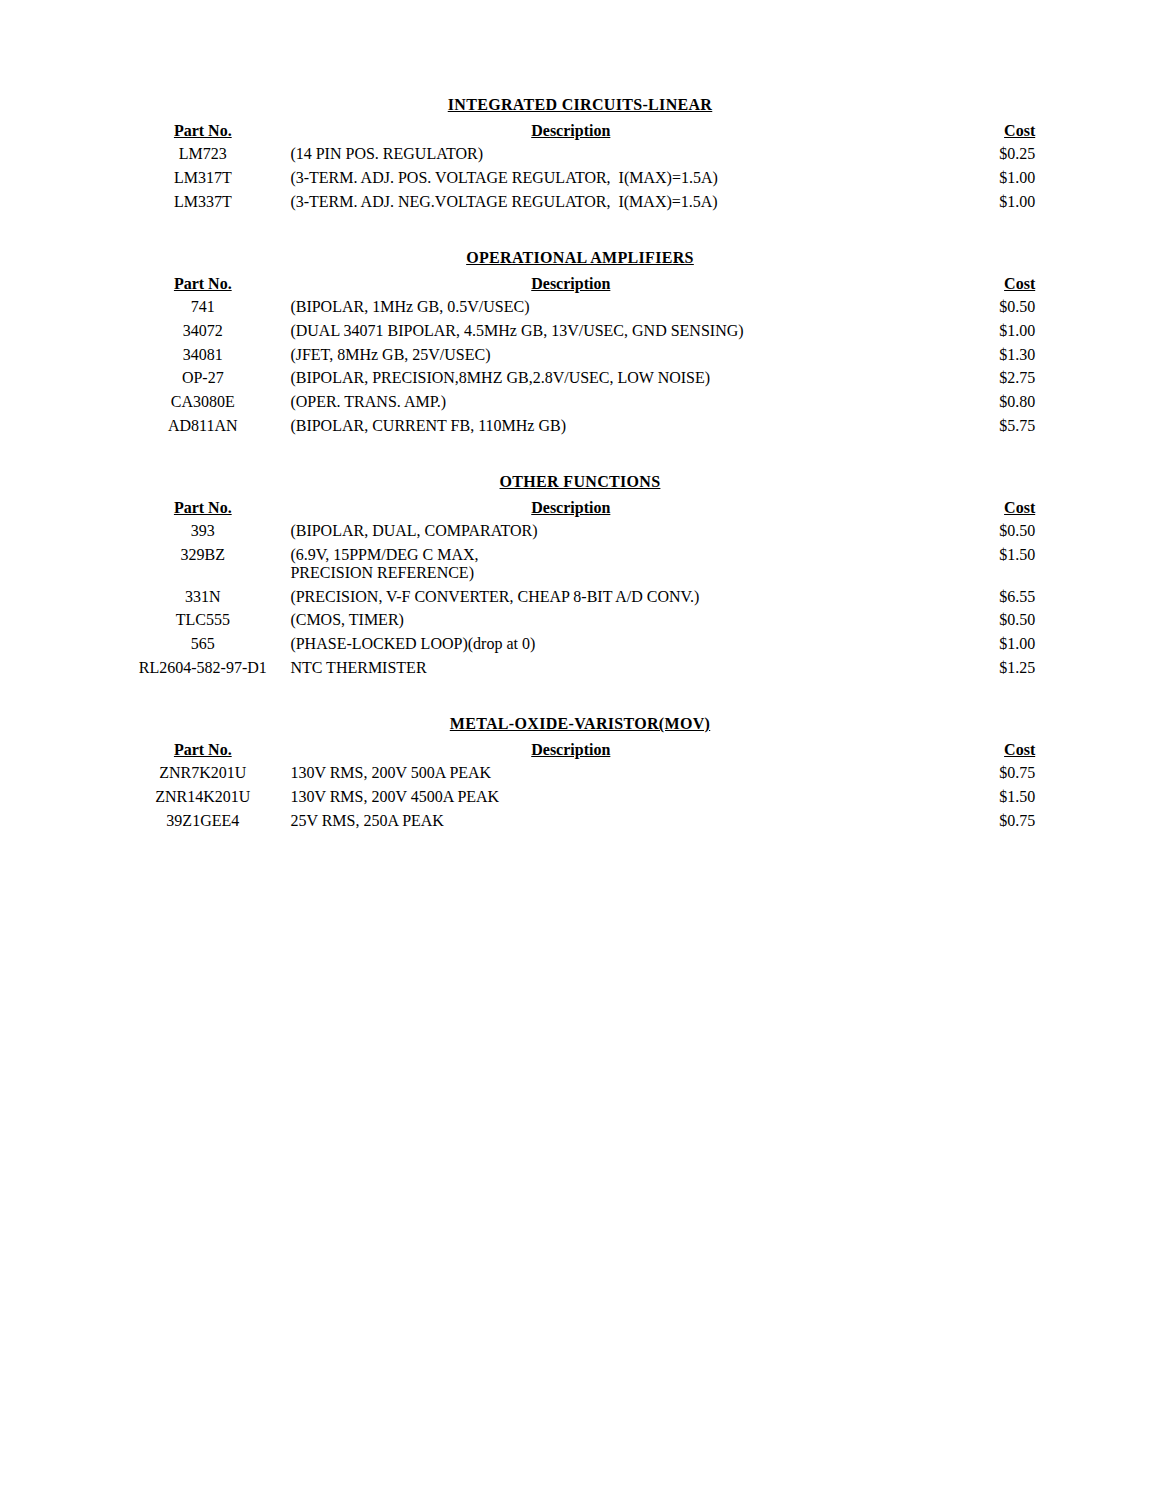INTEGRATED CIRCUITS-LINEAR
| Part No. | Description | Cost |
| --- | --- | --- |
| LM723 | (14 PIN POS. REGULATOR) | $0.25 |
| LM317T | (3-TERM. ADJ. POS. VOLTAGE REGULATOR, I(MAX)=1.5A) | $1.00 |
| LM337T | (3-TERM. ADJ. NEG.VOLTAGE REGULATOR, I(MAX)=1.5A) | $1.00 |
OPERATIONAL AMPLIFIERS
| Part No. | Description | Cost |
| --- | --- | --- |
| 741 | (BIPOLAR, 1MHz GB, 0.5V/USEC) | $0.50 |
| 34072 | (DUAL 34071 BIPOLAR, 4.5MHz GB, 13V/USEC, GND SENSING) | $1.00 |
| 34081 | (JFET, 8MHz GB, 25V/USEC) | $1.30 |
| OP-27 | (BIPOLAR, PRECISION,8MHZ GB,2.8V/USEC, LOW NOISE) | $2.75 |
| CA3080E | (OPER. TRANS. AMP.) | $0.80 |
| AD811AN | (BIPOLAR, CURRENT FB, 110MHz GB) | $5.75 |
OTHER FUNCTIONS
| Part No. | Description | Cost |
| --- | --- | --- |
| 393 | (BIPOLAR, DUAL, COMPARATOR) | $0.50 |
| 329BZ | (6.9V, 15PPM/DEG C MAX, PRECISION REFERENCE) | $1.50 |
| 331N | (PRECISION, V-F CONVERTER, CHEAP 8-BIT A/D CONV.) | $6.55 |
| TLC555 | (CMOS, TIMER) | $0.50 |
| 565 | (PHASE-LOCKED LOOP)(drop at 0) | $1.00 |
| RL2604-582-97-D1 | NTC THERMISTER | $1.25 |
METAL-OXIDE-VARISTOR(MOV)
| Part No. | Description | Cost |
| --- | --- | --- |
| ZNR7K201U | 130V RMS, 200V 500A PEAK | $0.75 |
| ZNR14K201U | 130V RMS, 200V 4500A PEAK | $1.50 |
| 39Z1GEE4 | 25V RMS, 250A PEAK | $0.75 |